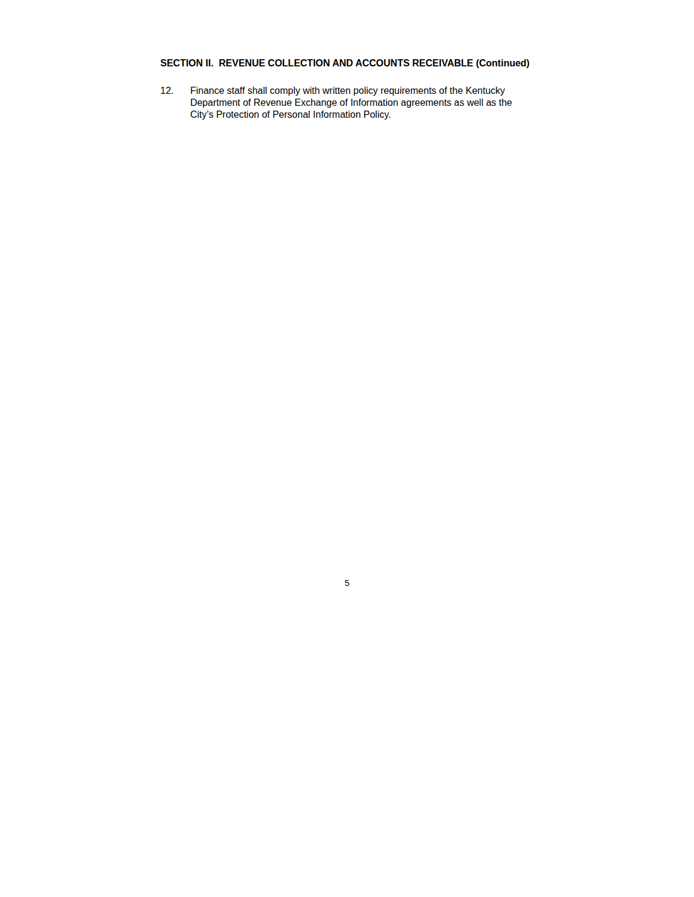SECTION II. REVENUE COLLECTION AND ACCOUNTS RECEIVABLE (Continued)
12.
Finance staff shall comply with written policy requirements of the Kentucky Department of Revenue Exchange of Information agreements as well as the City’s Protection of Personal Information Policy.
5